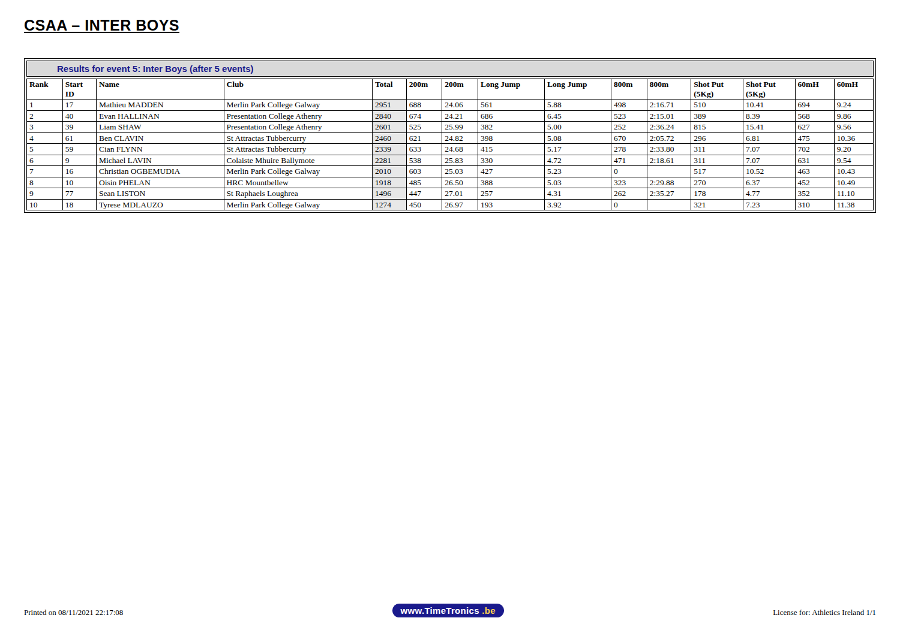CSAA – INTER BOYS
Results for event 5: Inter Boys (after 5 events)
| Rank | Start ID | Name | Club | Total | 200m | 200m | Long Jump | Long Jump | 800m | 800m | Shot Put (5Kg) | Shot Put (5Kg) | 60mH | 60mH |
| --- | --- | --- | --- | --- | --- | --- | --- | --- | --- | --- | --- | --- | --- | --- |
| 1 | 17 | Mathieu MADDEN | Merlin Park College Galway | 2951 | 688 | 24.06 | 561 | 5.88 | 498 | 2:16.71 | 510 | 10.41 | 694 | 9.24 |
| 2 | 40 | Evan HALLINAN | Presentation College Athenry | 2840 | 674 | 24.21 | 686 | 6.45 | 523 | 2:15.01 | 389 | 8.39 | 568 | 9.86 |
| 3 | 39 | Liam SHAW | Presentation College Athenry | 2601 | 525 | 25.99 | 382 | 5.00 | 252 | 2:36.24 | 815 | 15.41 | 627 | 9.56 |
| 4 | 61 | Ben CLAVIN | St Attractas Tubbercurry | 2460 | 621 | 24.82 | 398 | 5.08 | 670 | 2:05.72 | 296 | 6.81 | 475 | 10.36 |
| 5 | 59 | Cian FLYNN | St Attractas Tubbercurry | 2339 | 633 | 24.68 | 415 | 5.17 | 278 | 2:33.80 | 311 | 7.07 | 702 | 9.20 |
| 6 | 9 | Michael LAVIN | Colaiste Mhuire Ballymote | 2281 | 538 | 25.83 | 330 | 4.72 | 471 | 2:18.61 | 311 | 7.07 | 631 | 9.54 |
| 7 | 16 | Christian OGBEMUDIA | Merlin Park College Galway | 2010 | 603 | 25.03 | 427 | 5.23 | 0 | | 517 | 10.52 | 463 | 10.43 |
| 8 | 10 | Oisin PHELAN | HRC Mountbellew | 1918 | 485 | 26.50 | 388 | 5.03 | 323 | 2:29.88 | 270 | 6.37 | 452 | 10.49 |
| 9 | 77 | Sean LISTON | St Raphaels Loughrea | 1496 | 447 | 27.01 | 257 | 4.31 | 262 | 2:35.27 | 178 | 4.77 | 352 | 11.10 |
| 10 | 18 | Tyrese MDLAUZO | Merlin Park College Galway | 1274 | 450 | 26.97 | 193 | 3.92 | 0 | | 321 | 7.23 | 310 | 11.38 |
Printed on 08/11/2021 22:17:08
www.TimeTronics .be
License for: Athletics Ireland 1/1